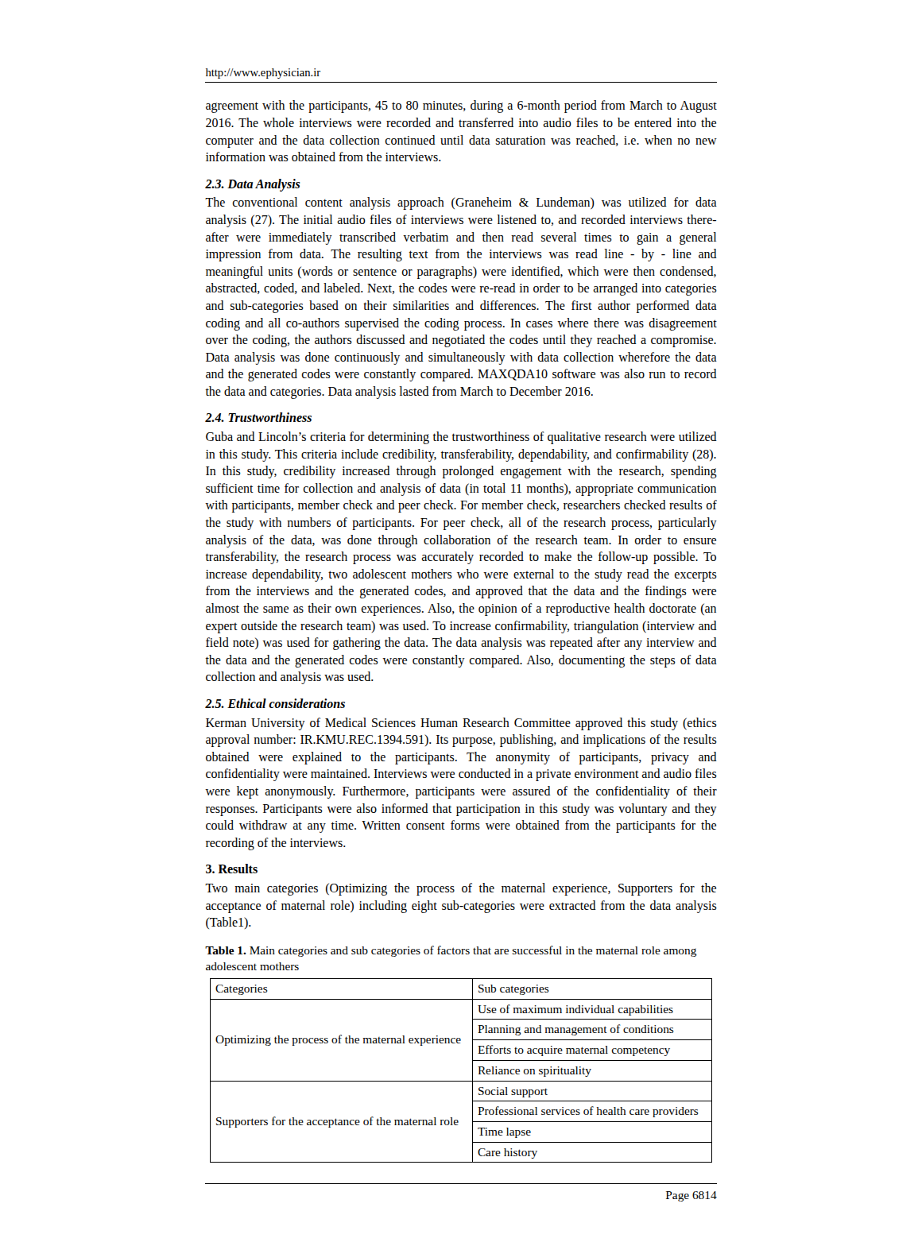http://www.ephysician.ir
agreement with the participants, 45 to 80 minutes, during a 6-month period from March to August 2016. The whole interviews were recorded and transferred into audio files to be entered into the computer and the data collection continued until data saturation was reached, i.e. when no new information was obtained from the interviews.
2.3. Data Analysis
The conventional content analysis approach (Graneheim & Lundeman) was utilized for data analysis (27). The initial audio files of interviews were listened to, and recorded interviews there-after were immediately transcribed verbatim and then read several times to gain a general impression from data. The resulting text from the interviews was read line - by - line and meaningful units (words or sentence or paragraphs) were identified, which were then condensed, abstracted, coded, and labeled. Next, the codes were re-read in order to be arranged into categories and sub-categories based on their similarities and differences. The first author performed data coding and all co-authors supervised the coding process. In cases where there was disagreement over the coding, the authors discussed and negotiated the codes until they reached a compromise. Data analysis was done continuously and simultaneously with data collection wherefore the data and the generated codes were constantly compared. MAXQDA10 software was also run to record the data and categories. Data analysis lasted from March to December 2016.
2.4. Trustworthiness
Guba and Lincoln’s criteria for determining the trustworthiness of qualitative research were utilized in this study. This criteria include credibility, transferability, dependability, and confirmability (28). In this study, credibility increased through prolonged engagement with the research, spending sufficient time for collection and analysis of data (in total 11 months), appropriate communication with participants, member check and peer check. For member check, researchers checked results of the study with numbers of participants. For peer check, all of the research process, particularly analysis of the data, was done through collaboration of the research team. In order to ensure transferability, the research process was accurately recorded to make the follow-up possible. To increase dependability, two adolescent mothers who were external to the study read the excerpts from the interviews and the generated codes, and approved that the data and the findings were almost the same as their own experiences. Also, the opinion of a reproductive health doctorate (an expert outside the research team) was used. To increase confirmability, triangulation (interview and field note) was used for gathering the data. The data analysis was repeated after any interview and the data and the generated codes were constantly compared. Also, documenting the steps of data collection and analysis was used.
2.5. Ethical considerations
Kerman University of Medical Sciences Human Research Committee approved this study (ethics approval number: IR.KMU.REC.1394.591). Its purpose, publishing, and implications of the results obtained were explained to the participants. The anonymity of participants, privacy and confidentiality were maintained. Interviews were conducted in a private environment and audio files were kept anonymously. Furthermore, participants were assured of the confidentiality of their responses. Participants were also informed that participation in this study was voluntary and they could withdraw at any time. Written consent forms were obtained from the participants for the recording of the interviews.
3. Results
Two main categories (Optimizing the process of the maternal experience, Supporters for the acceptance of maternal role) including eight sub-categories were extracted from the data analysis (Table1).
Table 1. Main categories and sub categories of factors that are successful in the maternal role among adolescent mothers
| Categories | Sub categories |
| Optimizing the process of the maternal experience | Use of maximum individual capabilities |
| Planning and management of conditions |
| Efforts to acquire maternal competency |
| Reliance on spirituality |
| Supporters for the acceptance of the maternal role | Social support |
| Professional services of health care providers |
| Time lapse |
| Care history |
Page 6814